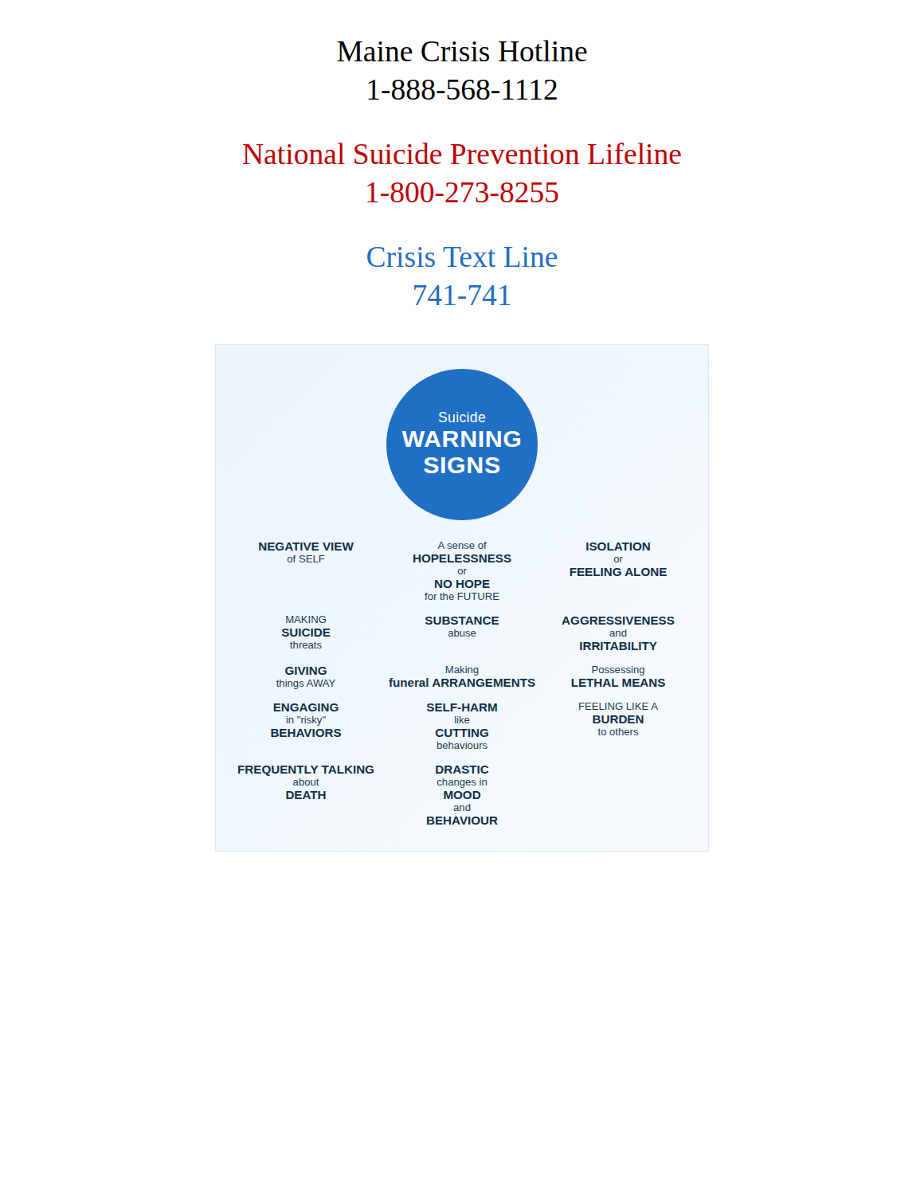Maine Crisis Hotline
1-888-568-1112
National Suicide Prevention Lifeline
1-800-273-8255
Crisis Text Line
741-741
Suicide WARNING SIGNS
NEGATIVE VIEW of SELF A sense of HOPELESSNESS or NO HOPE for the FUTURE ISOLATION or FEELING ALONE MAKING SUICIDE threats SUBSTANCE abuse AGGRESSIVENESS and IRRITABILITY GIVING things AWAY Making funeral ARRANGEMENTS Possessing LETHAL MEANS ENGAGING in "risky" BEHAVIORS SELF-HARM like CUTTING behaviours FEELING LIKE A BURDEN to others FREQUENTLY TALKING about DEATH DRASTIC changes in MOOD and BEHAVIOUR